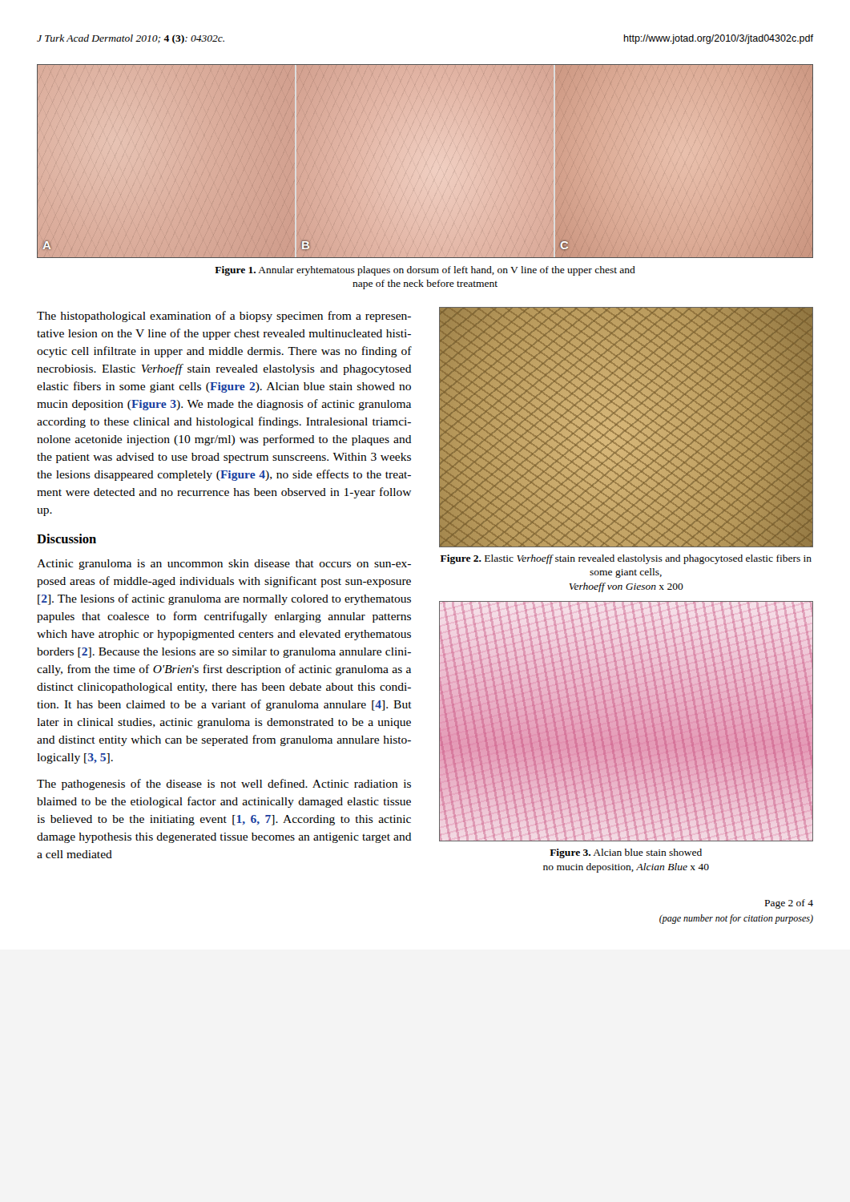J Turk Acad Dermatol 2010; 4 (3): 04302c.
http://www.jotad.org/2010/3/jtad04302c.pdf
A
B
C
Figure 1. Annular eryhtematous plaques on dorsum of left hand, on V line of the upper chest and
nape of the neck before treatment
The histopathological examination of a biopsy specimen from a representative lesion on the V line of the upper chest revealed multinucleated histiocytic cell infiltrate in upper and middle dermis. There was no finding of necrobiosis. Elastic Verhoeff stain revealed elastolysis and phagocytosed elastic fibers in some giant cells (Figure 2). Alcian blue stain showed no mucin deposition (Figure 3). We made the diagnosis of actinic granuloma according to these clinical and histological findings. Intralesional triamcinolone acetonide injection (10 mgr/ml) was performed to the plaques and the patient was advised to use broad spectrum sunscreens. Within 3 weeks the lesions disappeared completely (Figure 4), no side effects to the treatment were detected and no recurrence has been observed in 1-year follow up.
Discussion
Actinic granuloma is an uncommon skin disease that occurs on sun-exposed areas of middle-aged individuals with significant post sun-exposure [2]. The lesions of actinic granuloma are normally colored to erythematous papules that coalesce to form centrifugally enlarging annular patterns which have atrophic or hypopigmented centers and elevated erythematous borders [2]. Because the lesions are so similar to granuloma annulare clinically, from the time of O'Brien's first description of actinic granuloma as a distinct clinicopathological entity, there has been debate about this condition. It has been claimed to be a variant of granuloma annulare [4]. But later in clinical studies, actinic granuloma is demonstrated to be a unique and distinct entity which can be seperated from granuloma annulare histologically [3, 5].
The pathogenesis of the disease is not well defined. Actinic radiation is blaimed to be the etiological factor and actinically damaged elastic tissue is believed to be the initiating event [1, 6, 7]. According to this actinic damage hypothesis this degenerated tissue becomes an antigenic target and a cell mediated
Figure 2. Elastic Verhoeff stain revealed elastolysis and phagocytosed elastic fibers in some giant cells,
Verhoeff von Gieson x 200
Figure 3. Alcian blue stain showed
no mucin deposition, Alcian Blue x 40
Page 2 of 4
(page number not for citation purposes)